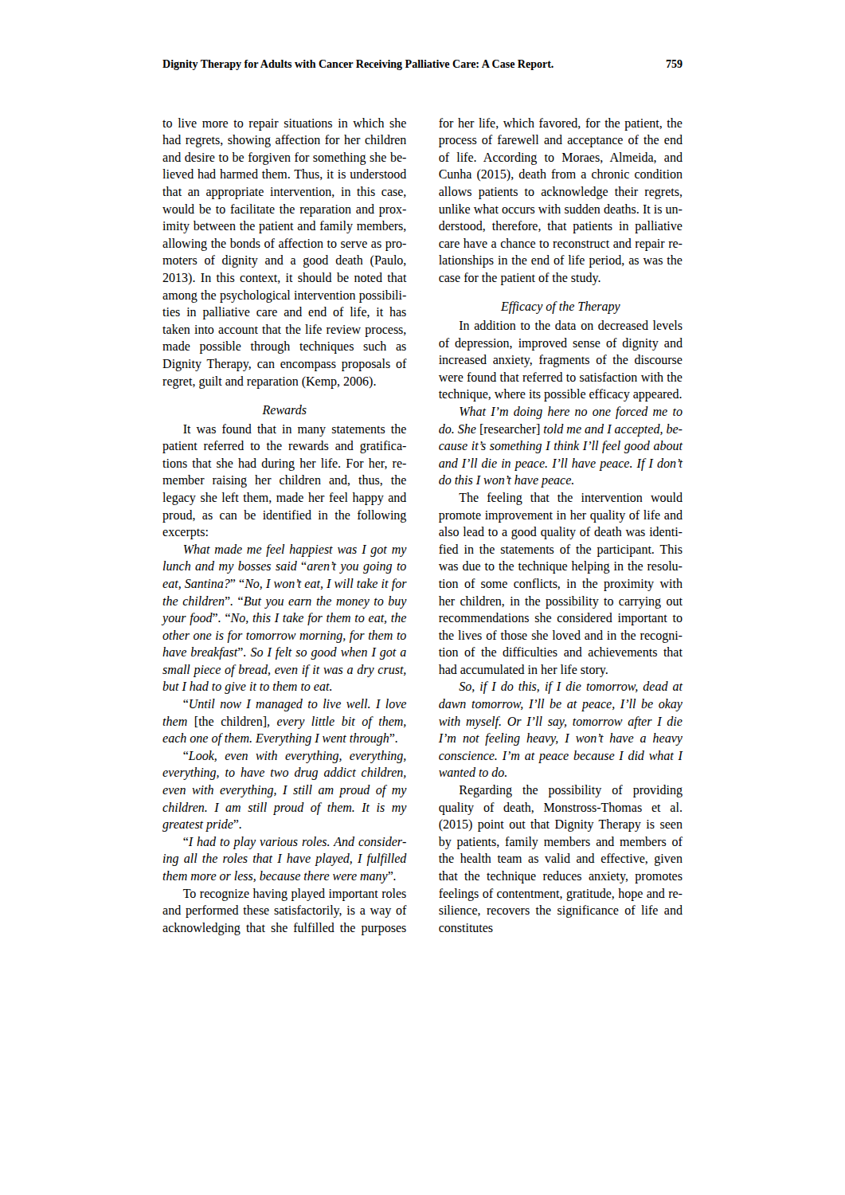Dignity Therapy for Adults with Cancer Receiving Palliative Care: A Case Report. 759
to live more to repair situations in which she had regrets, showing affection for her children and desire to be forgiven for something she believed had harmed them. Thus, it is understood that an appropriate intervention, in this case, would be to facilitate the reparation and proximity between the patient and family members, allowing the bonds of affection to serve as promoters of dignity and a good death (Paulo, 2013). In this context, it should be noted that among the psychological intervention possibilities in palliative care and end of life, it has taken into account that the life review process, made possible through techniques such as Dignity Therapy, can encompass proposals of regret, guilt and reparation (Kemp, 2006).
Rewards
It was found that in many statements the patient referred to the rewards and gratifications that she had during her life. For her, remember raising her children and, thus, the legacy she left them, made her feel happy and proud, as can be identified in the following excerpts:
What made me feel happiest was I got my lunch and my bosses said “aren’t you going to eat, Santina?” “No, I won’t eat, I will take it for the children”. “But you earn the money to buy your food”. “No, this I take for them to eat, the other one is for tomorrow morning, for them to have breakfast”. So I felt so good when I got a small piece of bread, even if it was a dry crust, but I had to give it to them to eat.
“Until now I managed to live well. I love them [the children], every little bit of them, each one of them. Everything I went through”.
“Look, even with everything, everything, everything, to have two drug addict children, even with everything, I still am proud of my children. I am still proud of them. It is my greatest pride”.
“I had to play various roles. And considering all the roles that I have played, I fulfilled them more or less, because there were many”.
To recognize having played important roles and performed these satisfactorily, is a way of acknowledging that she fulfilled the purposes for her life, which favored, for the patient, the process of farewell and acceptance of the end of life. According to Moraes, Almeida, and Cunha (2015), death from a chronic condition allows patients to acknowledge their regrets, unlike what occurs with sudden deaths. It is understood, therefore, that patients in palliative care have a chance to reconstruct and repair relationships in the end of life period, as was the case for the patient of the study.
Efficacy of the Therapy
In addition to the data on decreased levels of depression, improved sense of dignity and increased anxiety, fragments of the discourse were found that referred to satisfaction with the technique, where its possible efficacy appeared.
What I’m doing here no one forced me to do. She [researcher] told me and I accepted, because it’s something I think I’ll feel good about and I’ll die in peace. I’ll have peace. If I don’t do this I won’t have peace.
The feeling that the intervention would promote improvement in her quality of life and also lead to a good quality of death was identified in the statements of the participant. This was due to the technique helping in the resolution of some conflicts, in the proximity with her children, in the possibility to carrying out recommendations she considered important to the lives of those she loved and in the recognition of the difficulties and achievements that had accumulated in her life story.
So, if I do this, if I die tomorrow, dead at dawn tomorrow, I’ll be at peace, I’ll be okay with myself. Or I’ll say, tomorrow after I die I’m not feeling heavy, I won’t have a heavy conscience. I’m at peace because I did what I wanted to do.
Regarding the possibility of providing quality of death, Monstross-Thomas et al. (2015) point out that Dignity Therapy is seen by patients, family members and members of the health team as valid and effective, given that the technique reduces anxiety, promotes feelings of contentment, gratitude, hope and resilience, recovers the significance of life and constitutes